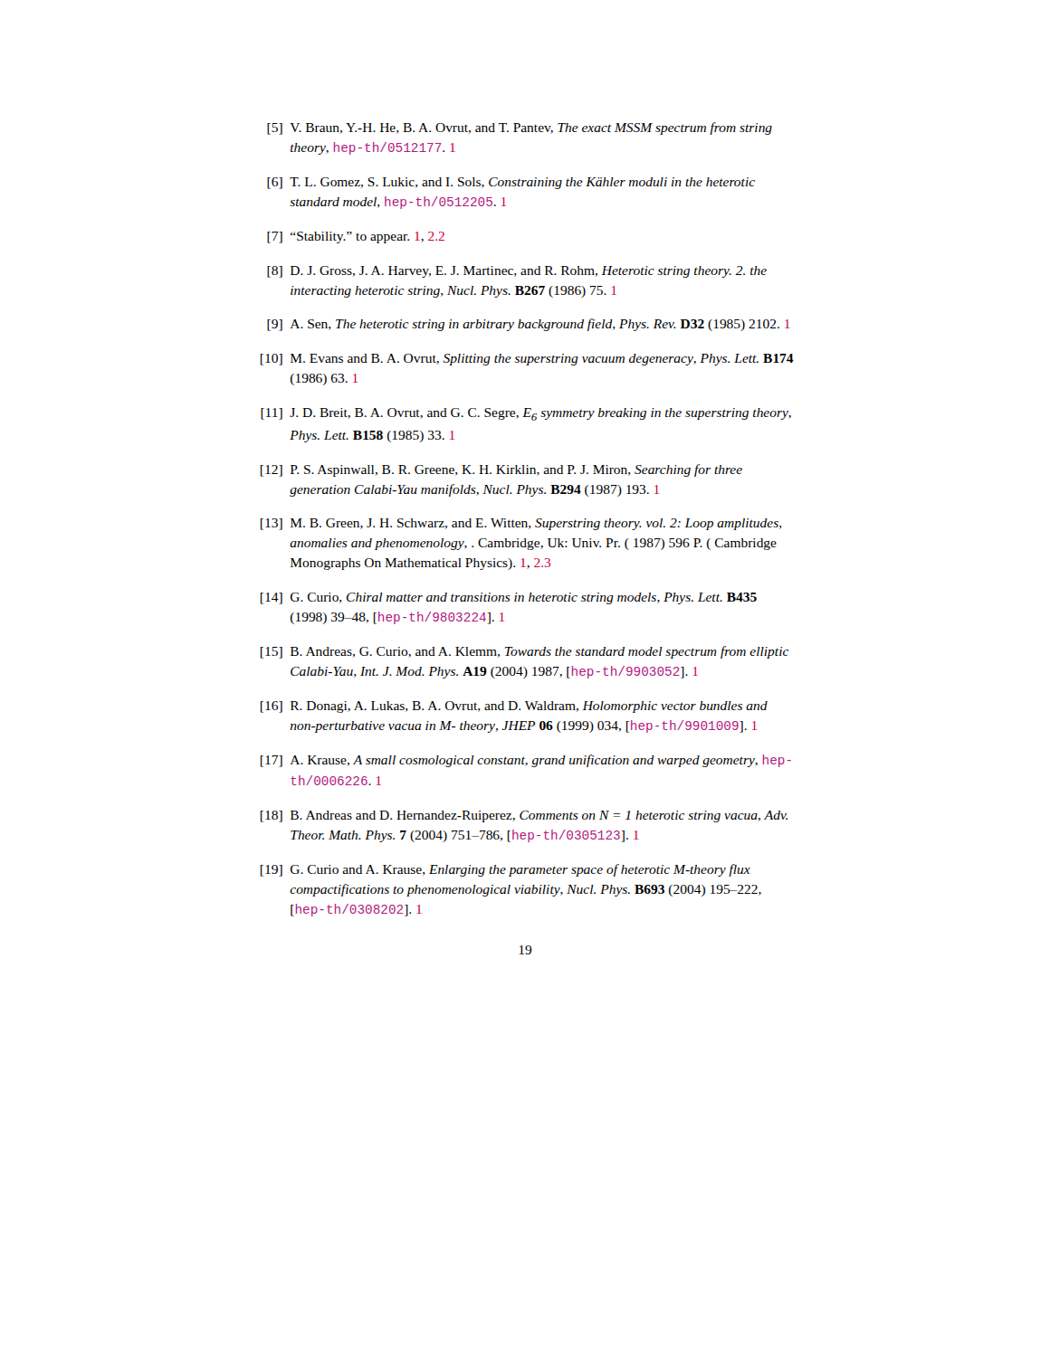[5] V. Braun, Y.-H. He, B. A. Ovrut, and T. Pantev, The exact MSSM spectrum from string theory, hep-th/0512177. 1
[6] T. L. Gomez, S. Lukic, and I. Sols, Constraining the Kähler moduli in the heterotic standard model, hep-th/0512205. 1
[7] “Stability.” to appear. 1, 2.2
[8] D. J. Gross, J. A. Harvey, E. J. Martinec, and R. Rohm, Heterotic string theory. 2. the interacting heterotic string, Nucl. Phys. B267 (1986) 75. 1
[9] A. Sen, The heterotic string in arbitrary background field, Phys. Rev. D32 (1985) 2102. 1
[10] M. Evans and B. A. Ovrut, Splitting the superstring vacuum degeneracy, Phys. Lett. B174 (1986) 63. 1
[11] J. D. Breit, B. A. Ovrut, and G. C. Segre, E6 symmetry breaking in the superstring theory, Phys. Lett. B158 (1985) 33. 1
[12] P. S. Aspinwall, B. R. Greene, K. H. Kirklin, and P. J. Miron, Searching for three generation Calabi-Yau manifolds, Nucl. Phys. B294 (1987) 193. 1
[13] M. B. Green, J. H. Schwarz, and E. Witten, Superstring theory. vol. 2: Loop amplitudes, anomalies and phenomenology, . Cambridge, Uk: Univ. Pr. ( 1987) 596 P. ( Cambridge Monographs On Mathematical Physics). 1, 2.3
[14] G. Curio, Chiral matter and transitions in heterotic string models, Phys. Lett. B435 (1998) 39–48, [hep-th/9803224]. 1
[15] B. Andreas, G. Curio, and A. Klemm, Towards the standard model spectrum from elliptic Calabi-Yau, Int. J. Mod. Phys. A19 (2004) 1987, [hep-th/9903052]. 1
[16] R. Donagi, A. Lukas, B. A. Ovrut, and D. Waldram, Holomorphic vector bundles and non-perturbative vacua in M- theory, JHEP 06 (1999) 034, [hep-th/9901009]. 1
[17] A. Krause, A small cosmological constant, grand unification and warped geometry, hep-th/0006226. 1
[18] B. Andreas and D. Hernandez-Ruiperez, Comments on N = 1 heterotic string vacua, Adv. Theor. Math. Phys. 7 (2004) 751–786, [hep-th/0305123]. 1
[19] G. Curio and A. Krause, Enlarging the parameter space of heterotic M-theory flux compactifications to phenomenological viability, Nucl. Phys. B693 (2004) 195–222, [hep-th/0308202]. 1
19